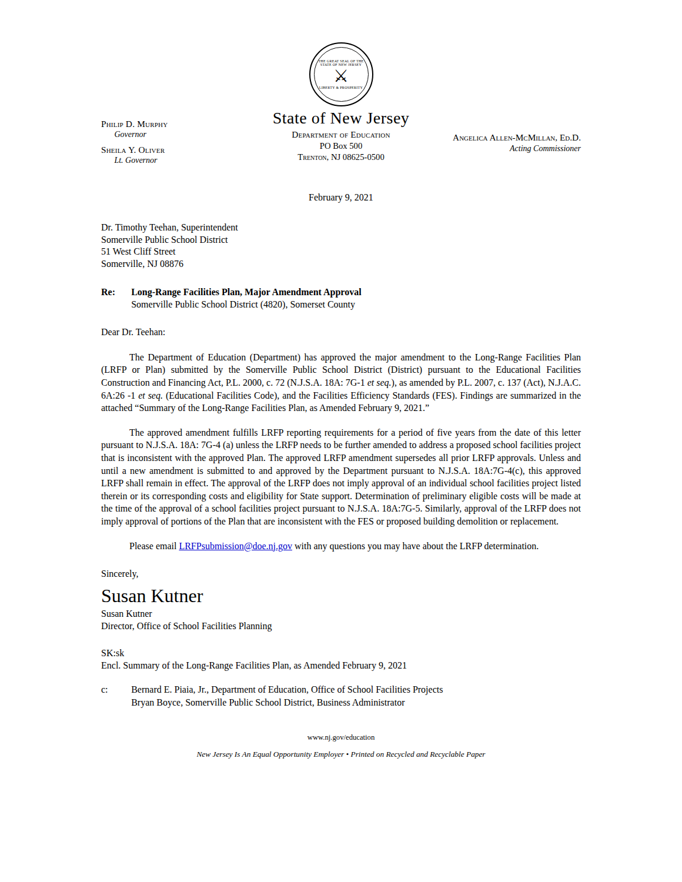The Great Seal of the State of New Jersey
⚔
Liberty & Prosperity
Philip D. Murphy Governor Sheila Y. Oliver Lt. Governor
State of New Jersey
Department of Education
PO Box 500
Trenton, NJ 08625-0500
Angelica Allen-McMillan, Ed.D.
Acting Commissioner
February 9, 2021
Dr. Timothy Teehan, Superintendent
Somerville Public School District
51 West Cliff Street
Somerville, NJ 08876
Re:
Long-Range Facilities Plan, Major Amendment Approval
Somerville Public School District (4820), Somerset County
Dear Dr. Teehan:
The Department of Education (Department) has approved the major amendment to the Long-Range Facilities Plan (LRFP or Plan) submitted by the Somerville Public School District (District) pursuant to the Educational Facilities Construction and Financing Act, P.L. 2000, c. 72 (N.J.S.A. 18A: 7G-1 et seq.), as amended by P.L. 2007, c. 137 (Act), N.J.A.C. 6A:26 -1 et seq. (Educational Facilities Code), and the Facilities Efficiency Standards (FES). Findings are summarized in the attached “Summary of the Long-Range Facilities Plan, as Amended February 9, 2021.”
The approved amendment fulfills LRFP reporting requirements for a period of five years from the date of this letter pursuant to N.J.S.A. 18A: 7G-4 (a) unless the LRFP needs to be further amended to address a proposed school facilities project that is inconsistent with the approved Plan. The approved LRFP amendment supersedes all prior LRFP approvals. Unless and until a new amendment is submitted to and approved by the Department pursuant to N.J.S.A. 18A:7G-4(c), this approved LRFP shall remain in effect. The approval of the LRFP does not imply approval of an individual school facilities project listed therein or its corresponding costs and eligibility for State support. Determination of preliminary eligible costs will be made at the time of the approval of a school facilities project pursuant to N.J.S.A. 18A:7G-5. Similarly, approval of the LRFP does not imply approval of portions of the Plan that are inconsistent with the FES or proposed building demolition or replacement.
Please email LRFPsubmission@doe.nj.gov with any questions you may have about the LRFP determination.
Sincerely,
Susan Kutner
Susan Kutner
Director, Office of School Facilities Planning
SK:sk
Encl. Summary of the Long-Range Facilities Plan, as Amended February 9, 2021
c:
Bernard E. Piaia, Jr., Department of Education, Office of School Facilities Projects
Bryan Boyce, Somerville Public School District, Business Administrator
www.nj.gov/education
New Jersey Is An Equal Opportunity Employer • Printed on Recycled and Recyclable Paper